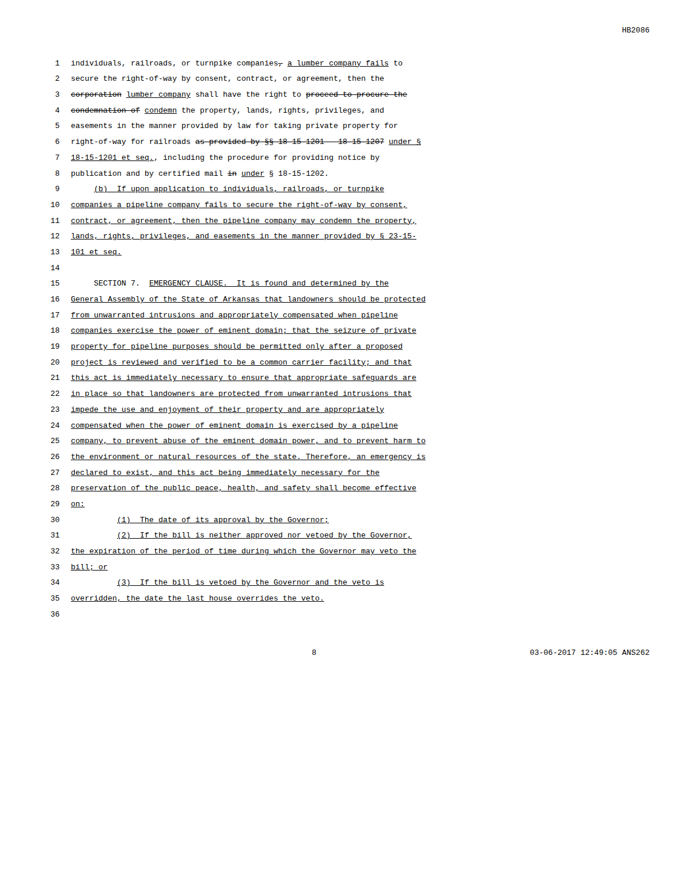HB2086
| 1 | individuals, railroads, or turnpike companies , a lumber company fails to |
| 2 | secure the right-of-way by consent, contract, or agreement, then the |
| 3 | corporation lumber company shall have the right to proceed to procure the |
| 4 | condemnation of condemn the property, lands, rights, privileges, and |
| 5 | easements in the manner provided by law for taking private property for |
| 6 | right-of-way for railroads as provided by §§ 18-15-1201 — 18-15-1207 under § |
| 7 | 18-15-1201 et seq. , including the procedure for providing notice by |
| 8 | publication and by certified mail in under § 18-15-1202. |
| 9 | (b) If upon application to individuals, railroads, or turnpike |
| 10 | companies a pipeline company fails to secure the right-of-way by consent, |
| 11 | contract, or agreement, then the pipeline company may condemn the property, |
| 12 | lands, rights, privileges, and easements in the manner provided by § 23-15- |
| 13 | 101 et seq. |
| 14 | |
| 15 | SECTION 7. EMERGENCY CLAUSE. It is found and determined by the |
| 16 | General Assembly of the State of Arkansas that landowners should be protected |
| 17 | from unwarranted intrusions and appropriately compensated when pipeline |
| 18 | companies exercise the power of eminent domain; that the seizure of private |
| 19 | property for pipeline purposes should be permitted only after a proposed |
| 20 | project is reviewed and verified to be a common carrier facility; and that |
| 21 | this act is immediately necessary to ensure that appropriate safeguards are |
| 22 | in place so that landowners are protected from unwarranted intrusions that |
| 23 | impede the use and enjoyment of their property and are appropriately |
| 24 | compensated when the power of eminent domain is exercised by a pipeline |
| 25 | company, to prevent abuse of the eminent domain power, and to prevent harm to |
| 26 | the environment or natural resources of the state. Therefore, an emergency is |
| 27 | declared to exist, and this act being immediately necessary for the |
| 28 | preservation of the public peace, health, and safety shall become effective |
| 29 | on: |
| 30 | (1) The date of its approval by the Governor; |
| 31 | (2) If the bill is neither approved nor vetoed by the Governor, |
| 32 | the expiration of the period of time during which the Governor may veto the |
| 33 | bill; or |
| 34 | (3) If the bill is vetoed by the Governor and the veto is |
| 35 | overridden, the date the last house overrides the veto. |
| 36 | |
8
03-06-2017 12:49:05 ANS262